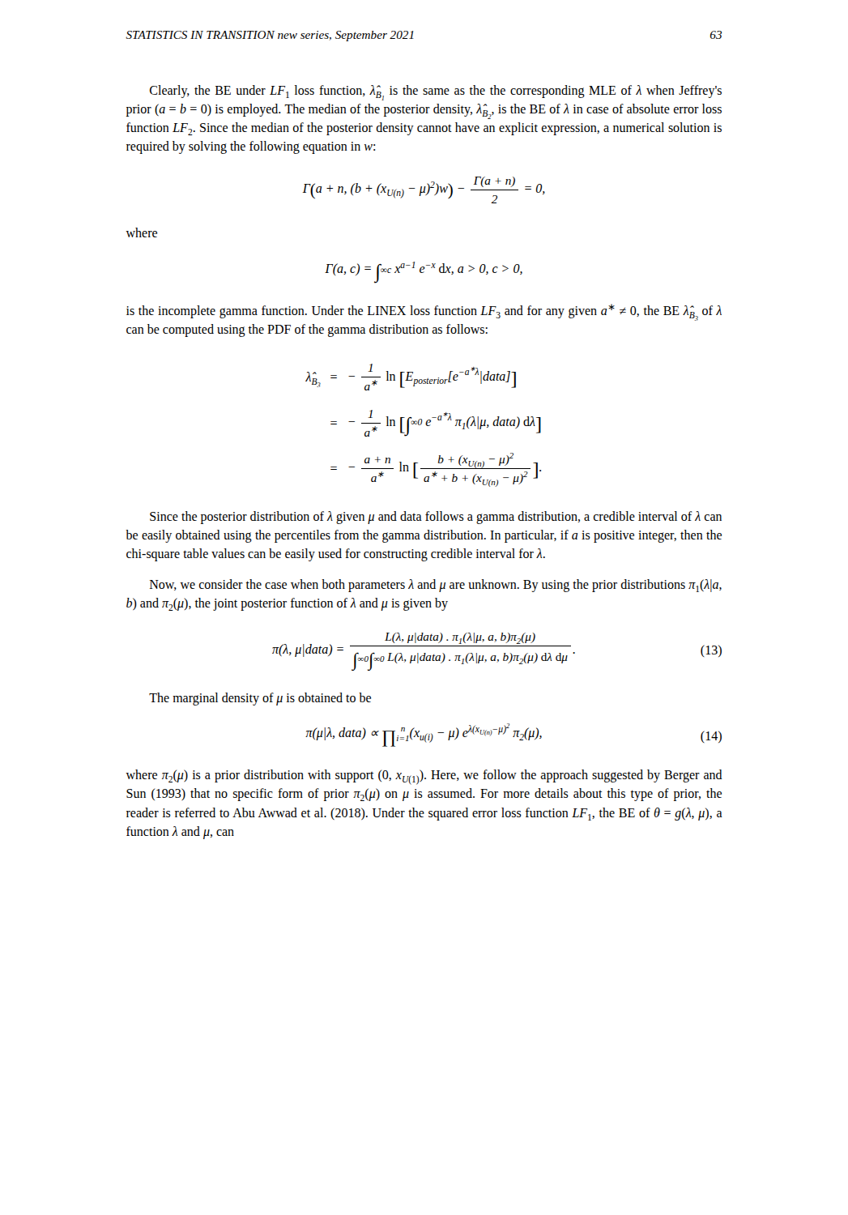STATISTICS IN TRANSITION new series, September 2021 63
Clearly, the BE under LF1 loss function, λ̂B1 is the same as the the corresponding MLE of λ when Jeffrey's prior (a = b = 0) is employed. The median of the posterior density, λ̂B2, is the BE of λ in case of absolute error loss function LF2. Since the median of the posterior density cannot have an explicit expression, a numerical solution is required by solving the following equation in w:
Γ(a + n, (b + (xU(n) − μ)2)w) − Γ(a + n) 2 = 0,
where
Γ(a, c) = ∫∞c xa−1 e−x dx, a > 0, c > 0,
is the incomplete gamma function. Under the LINEX loss function LF3 and for any given a∗ ≠ 0, the BE λ̂B3 of λ can be computed using the PDF of the gamma distribution as follows:
| λ̂ B 3 | = | − 1 a ∗ ln [ E posterior [ e − a ∗ λ / data ] ] |
| | = | − 1 a ∗ ln [ ∫ ∞ 0 e − a ∗ λ π 1 ( λ / μ , data ) d λ ] |
| | = | − a + n a ∗ ln [ b + ( x U ( n ) − μ ) 2 a ∗ + b + ( x U ( n ) − μ ) 2 ] . |
Since the posterior distribution of λ given μ and data follows a gamma distribution, a credible interval of λ can be easily obtained using the percentiles from the gamma distribution. In particular, if a is positive integer, then the chi-square table values can be easily used for constructing credible interval for λ.
Now, we consider the case when both parameters λ and μ are unknown. By using the prior distributions π1(λ|a, b) and π2(μ), the joint posterior function of λ and μ is given by
π(λ, μ|data) = L(λ, μ|data) . π1(λ|μ, a, b)π2(μ)∫∞0∫∞0 L(λ, μ|data) . π1(λ|μ, a, b)π2(μ) dλ dμ. (13)
The marginal density of μ is obtained to be
π(μ|λ, data) ∝ ∏ni=1(xu(i) − μ) eλ(xU(n)−μ)2 π2(μ), (14)
where π2(μ) is a prior distribution with support (0, xU(1)). Here, we follow the approach suggested by Berger and Sun (1993) that no specific form of prior π2(μ) on μ is assumed. For more details about this type of prior, the reader is referred to Abu Awwad et al. (2018). Under the squared error loss function LF1, the BE of θ = g(λ, μ), a function λ and μ, can